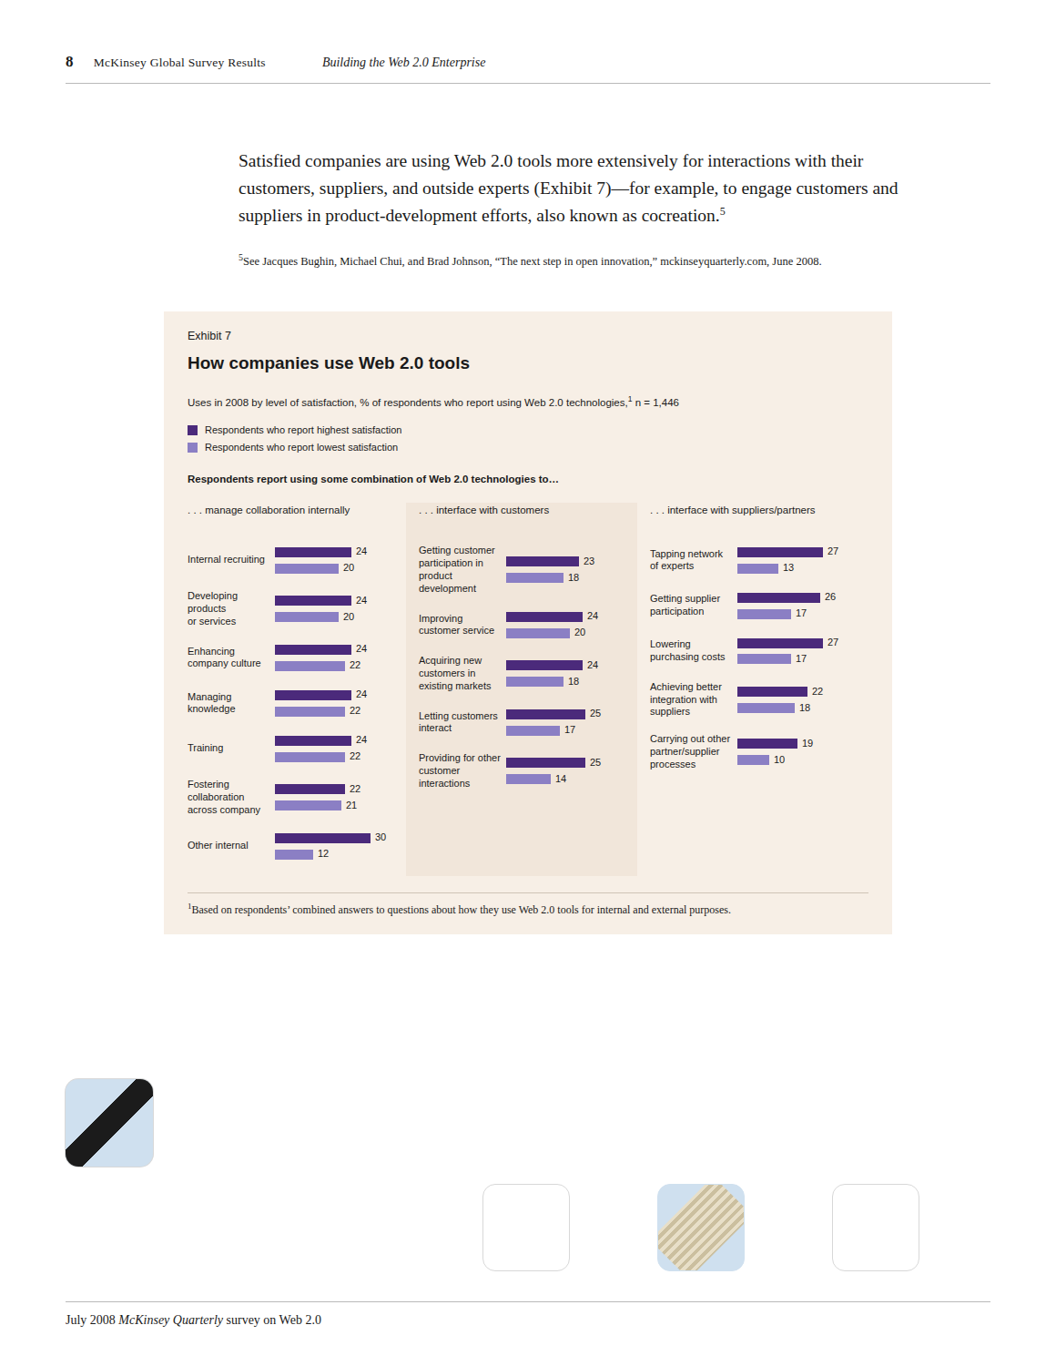8 McKinsey Global Survey Results Building the Web 2.0 Enterprise
Satisfied companies are using Web 2.0 tools more extensively for interactions with their customers, suppliers, and outside experts (Exhibit 7)—for example, to engage customers and suppliers in product-development efforts, also known as cocreation.5
5See Jacques Bughin, Michael Chui, and Brad Johnson, “The next step in open innovation,” mckinseyquarterly.com, June 2008.
Exhibit 7
How companies use Web 2.0 tools
Uses in 2008 by level of satisfaction, % of respondents who report using Web 2.0 technologies,1 n = 1,446
Respondents who report highest satisfaction
Respondents who report lowest satisfaction
Respondents report using some combination of Web 2.0 technologies to…
. . . manage collaboration internally
Internal recruiting
24
20
Developing products
or services
24
20
Enhancing company culture
24
22
Managing knowledge
24
22
Training
24
22
Fostering collaboration across company
22
21
Other internal
30
12
. . . interface with customers
Getting customer participation in product development
23
18
Improving customer service
24
20
Acquiring new customers in existing markets
24
18
Letting customers interact
25
17
Providing for other customer interactions
25
14
. . . interface with suppliers/partners
Tapping network of experts
27
13
Getting supplier participation
26
17
Lowering purchasing costs
27
17
Achieving better integration with suppliers
22
18
Carrying out other partner/supplier processes
19
10
1Based on respondents’ combined answers to questions about how they use Web 2.0 tools for internal and external purposes.
July 2008 McKinsey Quarterly survey on Web 2.0